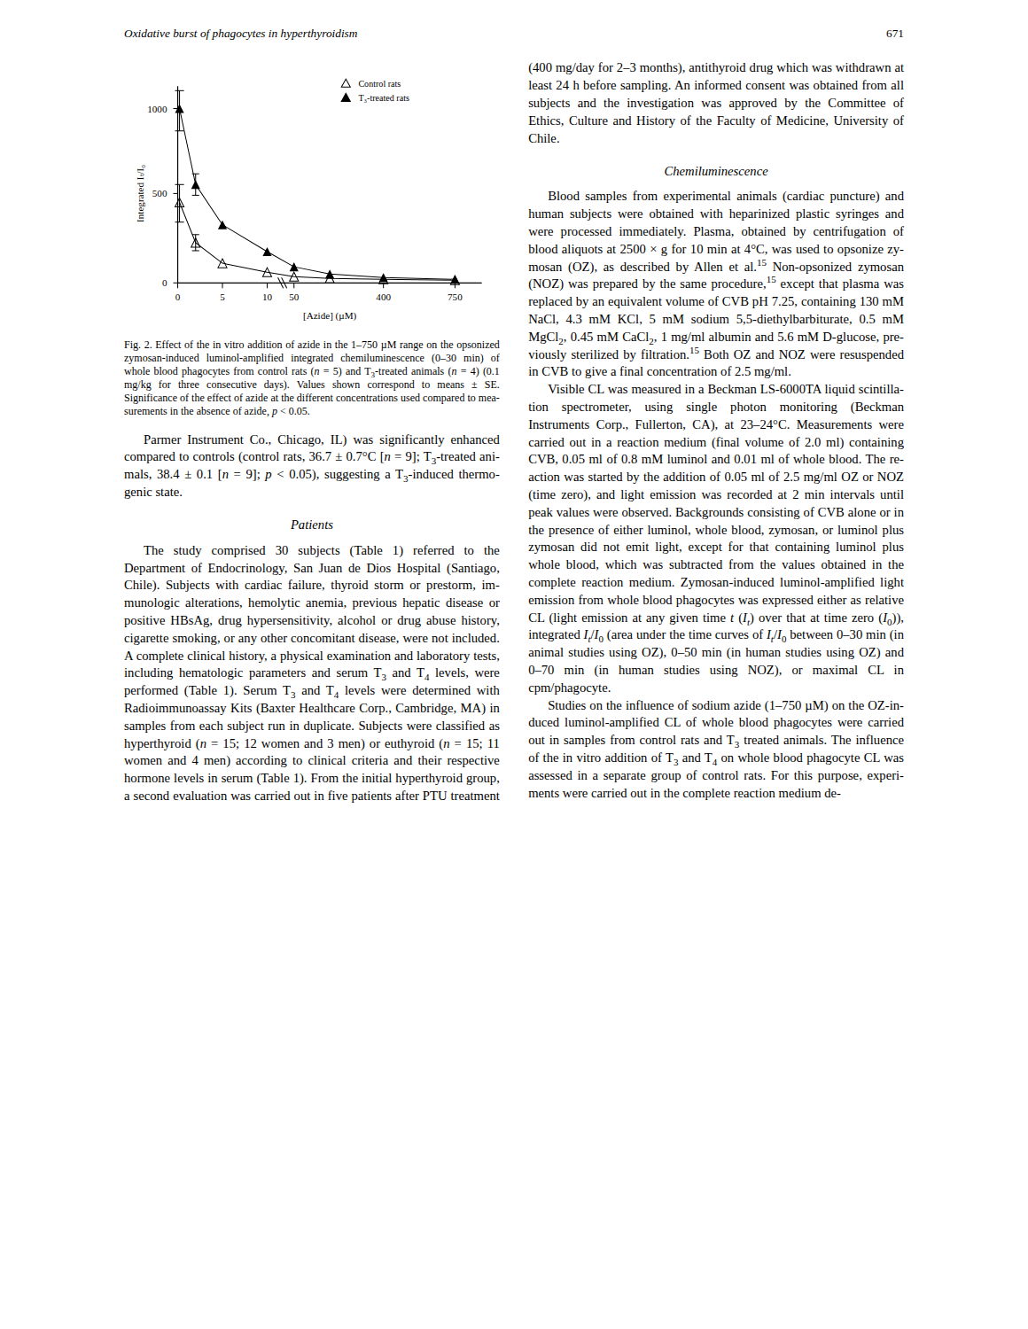Oxidative burst of phagocytes in hyperthyroidism 671
0 500 1000 Integrated Iₜ/I₀ 0 5 10 50 400 750 [Azide] (µM) Control rats T₃-treated rats
Fig. 2. Effect of the in vitro addition of azide in the 1–750 µM range on the opsonized zymosan-induced luminol-amplified integrated chemiluminescence (0–30 min) of whole blood phagocytes from control rats (n = 5) and T3-treated animals (n = 4) (0.1 mg/kg for three consecutive days). Values shown correspond to means ± SE. Significance of the effect of azide at the different concentrations used compared to measurements in the absence of azide, p < 0.05.
Parmer Instrument Co., Chicago, IL) was significantly enhanced compared to controls (control rats, 36.7 ± 0.7°C [n = 9]; T3-treated animals, 38.4 ± 0.1 [n = 9]; p < 0.05), suggesting a T3-induced thermogenic state.
Patients
The study comprised 30 subjects (Table 1) referred to the Department of Endocrinology, San Juan de Dios Hospital (Santiago, Chile). Subjects with cardiac failure, thyroid storm or prestorm, immunologic alterations, hemolytic anemia, previous hepatic disease or positive HBsAg, drug hypersensitivity, alcohol or drug abuse history, cigarette smoking, or any other concomitant disease, were not included. A complete clinical history, a physical examination and laboratory tests, including hematologic parameters and serum T3 and T4 levels, were performed (Table 1). Serum T3 and T4 levels were determined with Radioimmunoassay Kits (Baxter Healthcare Corp., Cambridge, MA) in samples from each subject run in duplicate. Subjects were classified as hyperthyroid (n = 15; 12 women and 3 men) or euthyroid (n = 15; 11 women and 4 men) according to clinical criteria and their respective hormone levels in serum (Table 1). From the initial hyperthyroid group, a second evaluation was carried out in five patients after PTU treatment (400 mg/day for 2–3 months), antithyroid drug which was withdrawn at least 24 h before sampling. An informed consent was obtained from all subjects and the investigation was approved by the Committee of Ethics, Culture and History of the Faculty of Medicine, University of Chile.
Chemiluminescence
Blood samples from experimental animals (cardiac puncture) and human subjects were obtained with heparinized plastic syringes and were processed immediately. Plasma, obtained by centrifugation of blood aliquots at 2500 × g for 10 min at 4°C, was used to opsonize zymosan (OZ), as described by Allen et al.15 Non-opsonized zymosan (NOZ) was prepared by the same procedure,15 except that plasma was replaced by an equivalent volume of CVB pH 7.25, containing 130 mM NaCl, 4.3 mM KCl, 5 mM sodium 5,5-diethylbarbiturate, 0.5 mM MgCl2, 0.45 mM CaCl2, 1 mg/ml albumin and 5.6 mM D-glucose, previously sterilized by filtration.15 Both OZ and NOZ were resuspended in CVB to give a final concentration of 2.5 mg/ml.
Visible CL was measured in a Beckman LS-6000TA liquid scintillation spectrometer, using single photon monitoring (Beckman Instruments Corp., Fullerton, CA), at 23–24°C. Measurements were carried out in a reaction medium (final volume of 2.0 ml) containing CVB, 0.05 ml of 0.8 mM luminol and 0.01 ml of whole blood. The reaction was started by the addition of 0.05 ml of 2.5 mg/ml OZ or NOZ (time zero), and light emission was recorded at 2 min intervals until peak values were observed. Backgrounds consisting of CVB alone or in the presence of either luminol, whole blood, zymosan, or luminol plus zymosan did not emit light, except for that containing luminol plus whole blood, which was subtracted from the values obtained in the complete reaction medium. Zymosan-induced luminol-amplified light emission from whole blood phagocytes was expressed either as relative CL (light emission at any given time t (It) over that at time zero (I0)), integrated It/I0 (area under the time curves of It/I0 between 0–30 min (in animal studies using OZ), 0–50 min (in human studies using OZ) and 0–70 min (in human studies using NOZ), or maximal CL in cpm/phagocyte.
Studies on the influence of sodium azide (1–750 µM) on the OZ-induced luminol-amplified CL of whole blood phagocytes were carried out in samples from control rats and T3 treated animals. The influence of the in vitro addition of T3 and T4 on whole blood phagocyte CL was assessed in a separate group of control rats. For this purpose, experiments were carried out in the complete reaction medium de-